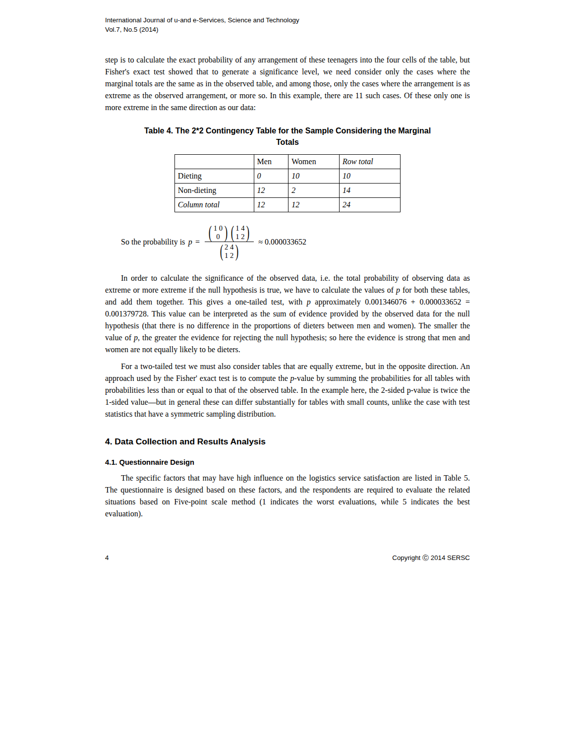International Journal of u-and e-Services, Science and Technology
Vol.7, No.5 (2014)
step is to calculate the exact probability of any arrangement of these teenagers into the four cells of the table, but Fisher's exact test showed that to generate a significance level, we need consider only the cases where the marginal totals are the same as in the observed table, and among those, only the cases where the arrangement is as extreme as the observed arrangement, or more so. In this example, there are 11 such cases. Of these only one is more extreme in the same direction as our data:
Table 4. The 2*2 Contingency Table for the Sample Considering the Marginal Totals
| | Men | Women | Row total |
| Dieting | 0 | 10 | 10 |
| Non-dieting | 12 | 2 | 14 |
| Column total | 12 | 12 | 24 |
So the probability is p = (1 00) (1 41 2) (2 41 2) ≈ 0.000033652
In order to calculate the significance of the observed data, i.e. the total probability of observing data as extreme or more extreme if the null hypothesis is true, we have to calculate the values of p for both these tables, and add them together. This gives a one-tailed test, with p approximately 0.001346076 + 0.000033652 = 0.001379728. This value can be interpreted as the sum of evidence provided by the observed data for the null hypothesis (that there is no difference in the proportions of dieters between men and women). The smaller the value of p, the greater the evidence for rejecting the null hypothesis; so here the evidence is strong that men and women are not equally likely to be dieters.
For a two-tailed test we must also consider tables that are equally extreme, but in the opposite direction. An approach used by the Fisher' exact test is to compute the p-value by summing the probabilities for all tables with probabilities less than or equal to that of the observed table. In the example here, the 2-sided p-value is twice the 1-sided value—but in general these can differ substantially for tables with small counts, unlike the case with test statistics that have a symmetric sampling distribution.
4. Data Collection and Results Analysis
4.1. Questionnaire Design
The specific factors that may have high influence on the logistics service satisfaction are listed in Table 5. The questionnaire is designed based on these factors, and the respondents are required to evaluate the related situations based on Five-point scale method (1 indicates the worst evaluations, while 5 indicates the best evaluation).
4 Copyright Ⓒ 2014 SERSC